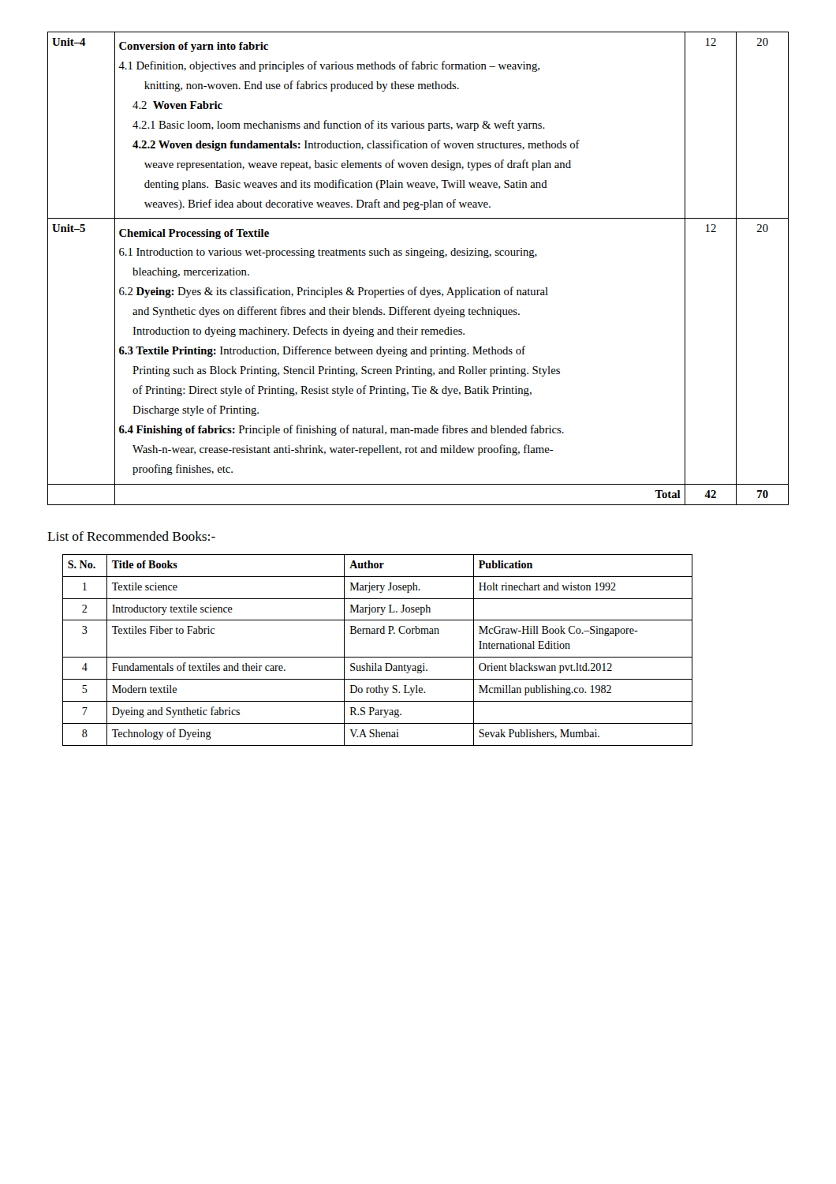| Unit–4 | Conversion of yarn into fabric 4.1 Definition, objectives and principles of various methods of fabric formation – weaving, knitting, non-woven. End use of fabrics produced by these methods. 4.2 Woven Fabric 4.2.1 Basic loom, loom mechanisms and function of its various parts, warp & weft yarns. 4.2.2 Woven design fundamentals: Introduction, classification of woven structures, methods of weave representation, weave repeat, basic elements of woven design, types of draft plan and denting plans. Basic weaves and its modification (Plain weave, Twill weave, Satin and weaves). Brief idea about decorative weaves. Draft and peg-plan of weave. | 12 | 20 |
| Unit–5 | Chemical Processing of Textile 6.1 Introduction to various wet-processing treatments such as singeing, desizing, scouring, bleaching, mercerization. 6.2 Dyeing: Dyes & its classification, Principles & Properties of dyes, Application of natural and Synthetic dyes on different fibres and their blends. Different dyeing techniques. Introduction to dyeing machinery. Defects in dyeing and their remedies. 6.3 Textile Printing: Introduction, Difference between dyeing and printing. Methods of Printing such as Block Printing, Stencil Printing, Screen Printing, and Roller printing. Styles of Printing: Direct style of Printing, Resist style of Printing, Tie & dye, Batik Printing, Discharge style of Printing. 6.4 Finishing of fabrics: Principle of finishing of natural, man-made fibres and blended fabrics. Wash-n-wear, crease-resistant anti-shrink, water-repellent, rot and mildew proofing, flame- proofing finishes, etc. | 12 | 20 |
| | Total | 42 | 70 |
List of Recommended Books:-
| S. No. | Title of Books | Author | Publication |
| --- | --- | --- | --- |
| 1 | Textile science | Marjery Joseph. | Holt rinechart and wiston 1992 |
| 2 | Introductory textile science | Marjory L. Joseph | |
| 3 | Textiles Fiber to Fabric | Bernard P. Corbman | McGraw-Hill Book Co.–Singapore- International Edition |
| 4 | Fundamentals of textiles and their care. | Sushila Dantyagi. | Orient blackswan pvt.ltd.2012 |
| 5 | Modern textile | Do rothy S. Lyle. | Mcmillan publishing.co. 1982 |
| 7 | Dyeing and Synthetic fabrics | R.S Paryag. | |
| 8 | Technology of Dyeing | V.A Shenai | Sevak Publishers, Mumbai. |